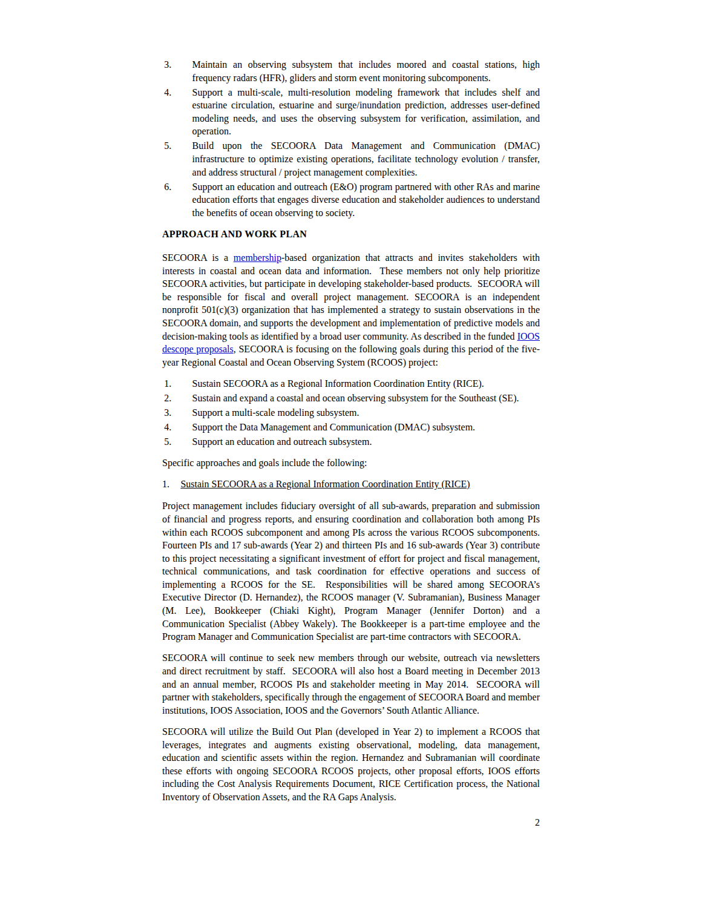3. Maintain an observing subsystem that includes moored and coastal stations, high frequency radars (HFR), gliders and storm event monitoring subcomponents.
4. Support a multi-scale, multi-resolution modeling framework that includes shelf and estuarine circulation, estuarine and surge/inundation prediction, addresses user-defined modeling needs, and uses the observing subsystem for verification, assimilation, and operation.
5. Build upon the SECOORA Data Management and Communication (DMAC) infrastructure to optimize existing operations, facilitate technology evolution / transfer, and address structural / project management complexities.
6. Support an education and outreach (E&O) program partnered with other RAs and marine education efforts that engages diverse education and stakeholder audiences to understand the benefits of ocean observing to society.
APPROACH AND WORK PLAN
SECOORA is a membership-based organization that attracts and invites stakeholders with interests in coastal and ocean data and information. These members not only help prioritize SECOORA activities, but participate in developing stakeholder-based products. SECOORA will be responsible for fiscal and overall project management. SECOORA is an independent nonprofit 501(c)(3) organization that has implemented a strategy to sustain observations in the SECOORA domain, and supports the development and implementation of predictive models and decision-making tools as identified by a broad user community. As described in the funded IOOS descope proposals, SECOORA is focusing on the following goals during this period of the five-year Regional Coastal and Ocean Observing System (RCOOS) project:
1. Sustain SECOORA as a Regional Information Coordination Entity (RICE).
2. Sustain and expand a coastal and ocean observing subsystem for the Southeast (SE).
3. Support a multi-scale modeling subsystem.
4. Support the Data Management and Communication (DMAC) subsystem.
5. Support an education and outreach subsystem.
Specific approaches and goals include the following:
1. Sustain SECOORA as a Regional Information Coordination Entity (RICE)
Project management includes fiduciary oversight of all sub-awards, preparation and submission of financial and progress reports, and ensuring coordination and collaboration both among PIs within each RCOOS subcomponent and among PIs across the various RCOOS subcomponents. Fourteen PIs and 17 sub-awards (Year 2) and thirteen PIs and 16 sub-awards (Year 3) contribute to this project necessitating a significant investment of effort for project and fiscal management, technical communications, and task coordination for effective operations and success of implementing a RCOOS for the SE. Responsibilities will be shared among SECOORA’s Executive Director (D. Hernandez), the RCOOS manager (V. Subramanian), Business Manager (M. Lee), Bookkeeper (Chiaki Kight), Program Manager (Jennifer Dorton) and a Communication Specialist (Abbey Wakely). The Bookkeeper is a part-time employee and the Program Manager and Communication Specialist are part-time contractors with SECOORA.
SECOORA will continue to seek new members through our website, outreach via newsletters and direct recruitment by staff. SECOORA will also host a Board meeting in December 2013 and an annual member, RCOOS PIs and stakeholder meeting in May 2014. SECOORA will partner with stakeholders, specifically through the engagement of SECOORA Board and member institutions, IOOS Association, IOOS and the Governors’ South Atlantic Alliance.
SECOORA will utilize the Build Out Plan (developed in Year 2) to implement a RCOOS that leverages, integrates and augments existing observational, modeling, data management, education and scientific assets within the region. Hernandez and Subramanian will coordinate these efforts with ongoing SECOORA RCOOS projects, other proposal efforts, IOOS efforts including the Cost Analysis Requirements Document, RICE Certification process, the National Inventory of Observation Assets, and the RA Gaps Analysis.
2